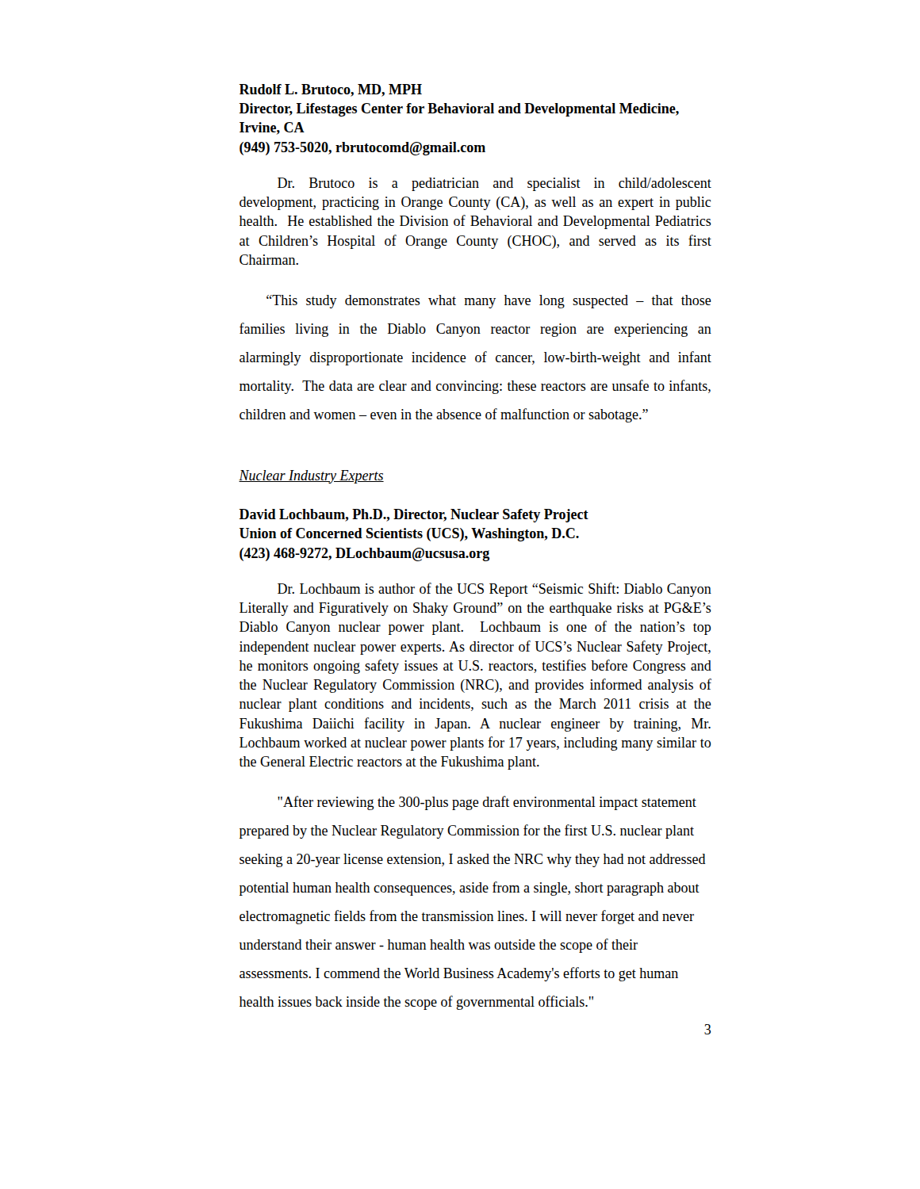Rudolf L. Brutoco, MD, MPH
Director, Lifestages Center for Behavioral and Developmental Medicine, Irvine, CA
(949) 753-5020, rbrutocomd@gmail.com
Dr. Brutoco is a pediatrician and specialist in child/adolescent development, practicing in Orange County (CA), as well as an expert in public health. He established the Division of Behavioral and Developmental Pediatrics at Children’s Hospital of Orange County (CHOC), and served as its first Chairman.
“This study demonstrates what many have long suspected – that those families living in the Diablo Canyon reactor region are experiencing an alarmingly disproportionate incidence of cancer, low-birth-weight and infant mortality. The data are clear and convincing: these reactors are unsafe to infants, children and women – even in the absence of malfunction or sabotage.”
Nuclear Industry Experts
David Lochbaum, Ph.D., Director, Nuclear Safety Project
Union of Concerned Scientists (UCS), Washington, D.C.
(423) 468-9272, DLochbaum@ucsusa.org
Dr. Lochbaum is author of the UCS Report “Seismic Shift: Diablo Canyon Literally and Figuratively on Shaky Ground” on the earthquake risks at PG&E’s Diablo Canyon nuclear power plant. Lochbaum is one of the nation’s top independent nuclear power experts. As director of UCS’s Nuclear Safety Project, he monitors ongoing safety issues at U.S. reactors, testifies before Congress and the Nuclear Regulatory Commission (NRC), and provides informed analysis of nuclear plant conditions and incidents, such as the March 2011 crisis at the Fukushima Daiichi facility in Japan. A nuclear engineer by training, Mr. Lochbaum worked at nuclear power plants for 17 years, including many similar to the General Electric reactors at the Fukushima plant.
"After reviewing the 300-plus page draft environmental impact statementprepared by the Nuclear Regulatory Commission for the first U.S. nuclear plant seeking a 20-year license extension, I asked the NRC why they had not addressed potential human health consequences, aside from a single, short paragraph about electromagnetic fields from the transmission lines. I will never forget and never understand their answer - human health was outside the scope of their assessments. I commend the World Business Academy's efforts to get human health issues back inside the scope of governmental officials."
3